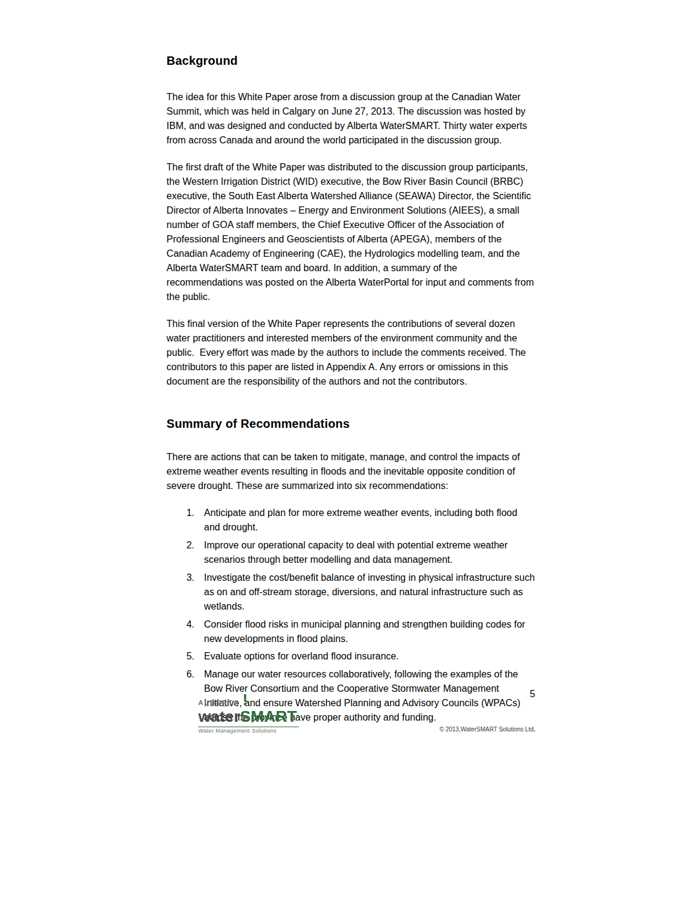Background
The idea for this White Paper arose from a discussion group at the Canadian Water Summit, which was held in Calgary on June 27, 2013. The discussion was hosted by IBM, and was designed and conducted by Alberta WaterSMART. Thirty water experts from across Canada and around the world participated in the discussion group.
The first draft of the White Paper was distributed to the discussion group participants, the Western Irrigation District (WID) executive, the Bow River Basin Council (BRBC) executive, the South East Alberta Watershed Alliance (SEAWA) Director, the Scientific Director of Alberta Innovates – Energy and Environment Solutions (AIEES), a small number of GOA staff members, the Chief Executive Officer of the Association of Professional Engineers and Geoscientists of Alberta (APEGA), members of the Canadian Academy of Engineering (CAE), the Hydrologics modelling team, and the Alberta WaterSMART team and board. In addition, a summary of the recommendations was posted on the Alberta WaterPortal for input and comments from the public.
This final version of the White Paper represents the contributions of several dozen water practitioners and interested members of the environment community and the public. Every effort was made by the authors to include the comments received. The contributors to this paper are listed in Appendix A. Any errors or omissions in this document are the responsibility of the authors and not the contributors.
Summary of Recommendations
There are actions that can be taken to mitigate, manage, and control the impacts of extreme weather events resulting in floods and the inevitable opposite condition of severe drought. These are summarized into six recommendations:
Anticipate and plan for more extreme weather events, including both flood and drought.
Improve our operational capacity to deal with potential extreme weather scenarios through better modelling and data management.
Investigate the cost/benefit balance of investing in physical infrastructure such as on and off-stream storage, diversions, and natural infrastructure such as wetlands.
Consider flood risks in municipal planning and strengthen building codes for new developments in flood plains.
Evaluate options for overland flood insurance.
Manage our water resources collaboratively, following the examples of the Bow River Consortium and the Cooperative Stormwater Management Initiative, and ensure Watershed Planning and Advisory Councils (WPACs) across the province have proper authority and funding.
ALBERTA !
water SMART
Water Management Solutions
5
© 2013,WaterSMART Solutions Ltd.